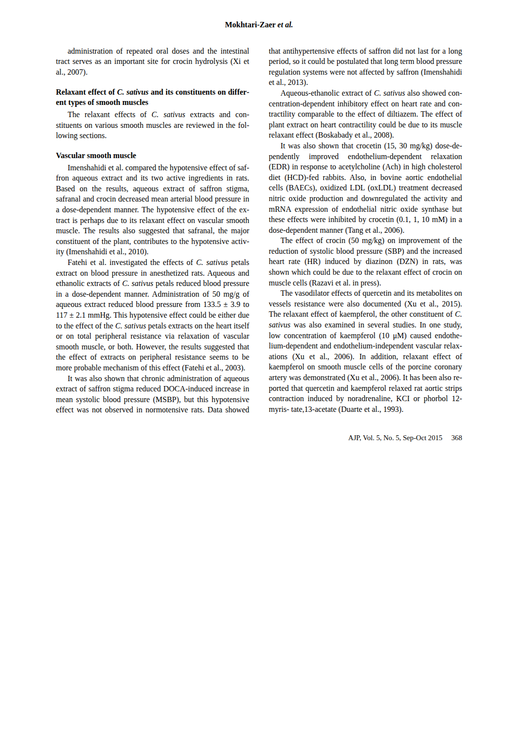Mokhtari-Zaer et al.
administration of repeated oral doses and the intestinal tract serves as an important site for crocin hydrolysis (Xi et al., 2007).
Relaxant effect of C. sativus and its constituents on different types of smooth muscles
The relaxant effects of C. sativus extracts and constituents on various smooth muscles are reviewed in the following sections.
Vascular smooth muscle
Imenshahidi et al. compared the hypotensive effect of saffron aqueous extract and its two active ingredients in rats. Based on the results, aqueous extract of saffron stigma, safranal and crocin decreased mean arterial blood pressure in a dose-dependent manner. The hypotensive effect of the extract is perhaps due to its relaxant effect on vascular smooth muscle. The results also suggested that safranal, the major constituent of the plant, contributes to the hypotensive activity (Imenshahidi et al., 2010).
Fatehi et al. investigated the effects of C. sativus petals extract on blood pressure in anesthetized rats. Aqueous and ethanolic extracts of C. sativus petals reduced blood pressure in a dose-dependent manner. Administration of 50 mg/g of aqueous extract reduced blood pressure from 133.5 ± 3.9 to 117 ± 2.1 mmHg. This hypotensive effect could be either due to the effect of the C. sativus petals extracts on the heart itself or on total peripheral resistance via relaxation of vascular smooth muscle, or both. However, the results suggested that the effect of extracts on peripheral resistance seems to be more probable mechanism of this effect (Fatehi et al., 2003).
It was also shown that chronic administration of aqueous extract of saffron stigma reduced DOCA-induced increase in mean systolic blood pressure (MSBP), but this hypotensive effect was not observed in normotensive rats. Data showed that antihypertensive effects of saffron did not last for a long period, so it could be postulated that long term blood pressure regulation systems were not affected by saffron (Imenshahidi et al., 2013).
Aqueous-ethanolic extract of C. sativus also showed concentration-dependent inhibitory effect on heart rate and contractility comparable to the effect of diltiazem. The effect of plant extract on heart contractility could be due to its muscle relaxant effect (Boskabady et al., 2008).
It was also shown that crocetin (15, 30 mg/kg) dose-dependently improved endothelium-dependent relaxation (EDR) in response to acetylcholine (Ach) in high cholesterol diet (HCD)-fed rabbits. Also, in bovine aortic endothelial cells (BAECs), oxidized LDL (oxLDL) treatment decreased nitric oxide production and downregulated the activity and mRNA expression of endothelial nitric oxide synthase but these effects were inhibited by crocetin (0.1, 1, 10 mM) in a dose-dependent manner (Tang et al., 2006).
The effect of crocin (50 mg/kg) on improvement of the reduction of systolic blood pressure (SBP) and the increased heart rate (HR) induced by diazinon (DZN) in rats, was shown which could be due to the relaxant effect of crocin on muscle cells (Razavi et al. in press).
The vasodilator effects of quercetin and its metabolites on vessels resistance were also documented (Xu et al., 2015). The relaxant effect of kaempferol, the other constituent of C. sativus was also examined in several studies. In one study, low concentration of kaempferol (10 μM) caused endothelium-dependent and endothelium-independent vascular relaxations (Xu et al., 2006). In addition, relaxant effect of kaempferol on smooth muscle cells of the porcine coronary artery was demonstrated (Xu et al., 2006). It has been also reported that quercetin and kaempferol relaxed rat aortic strips contraction induced by noradrenaline, KCI or phorbol 12-myris- tate,13-acetate (Duarte et al., 1993).
AJP, Vol. 5, No. 5, Sep-Oct 2015 368